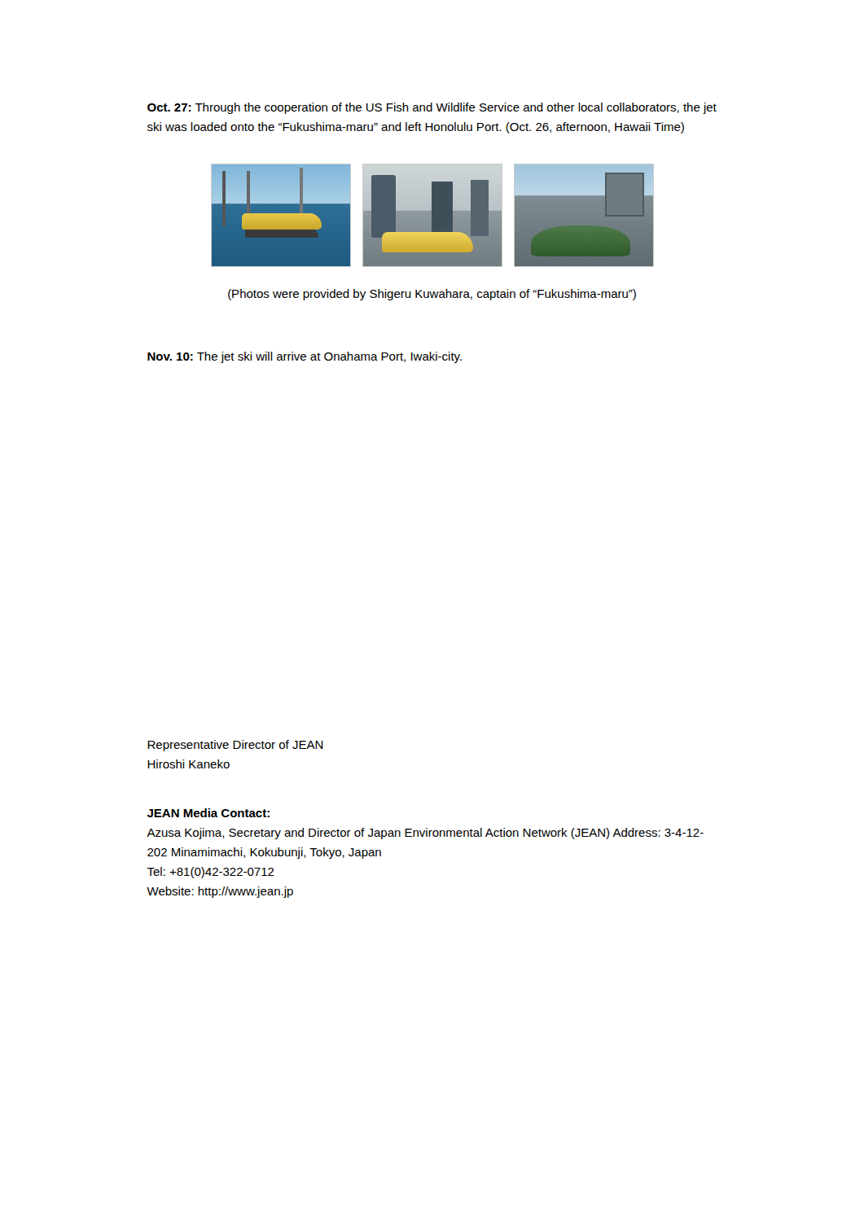Oct. 27: Through the cooperation of the US Fish and Wildlife Service and other local collaborators, the jet ski was loaded onto the “Fukushima-maru” and left Honolulu Port. (Oct. 26, afternoon, Hawaii Time)
(Photos were provided by Shigeru Kuwahara, captain of “Fukushima-maru”)
Nov. 10: The jet ski will arrive at Onahama Port, Iwaki-city.
Representative Director of JEAN
Hiroshi Kaneko
JEAN Media Contact:
Azusa Kojima, Secretary and Director of Japan Environmental Action Network (JEAN) Address: 3-4-12-202 Minamimachi, Kokubunji, Tokyo, Japan
Tel: +81(0)42-322-0712
Website: http://www.jean.jp